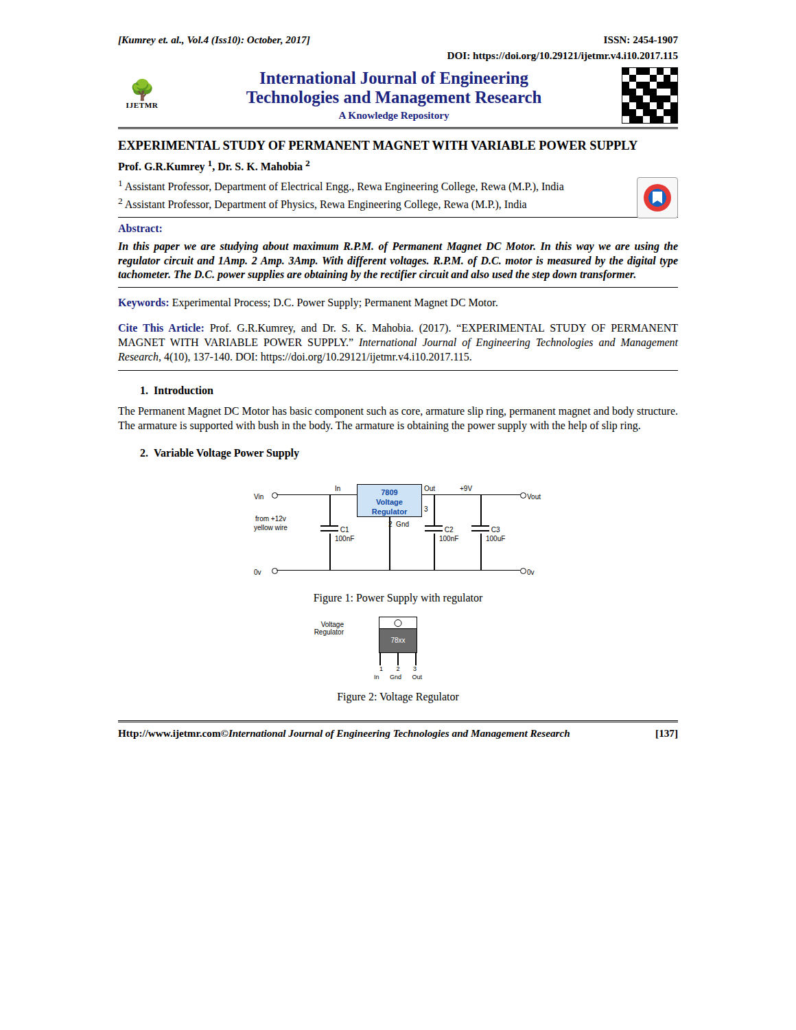[Kumrey et. al., Vol.4 (Iss10): October, 2017]
ISSN: 2454-1907
DOI: https://doi.org/10.29121/ijetmr.v4.i10.2017.115
🌳
IJETMR
International Journal of Engineering
Technologies and Management Research
A Knowledge Repository
Experimental Study of Permanent Magnet with Variable Power Supply
Prof. G.R.Kumrey 1, Dr. S. K. Mahobia 2
1 Assistant Professor, Department of Electrical Engg., Rewa Engineering College, Rewa (M.P.), India
2 Assistant Professor, Department of Physics, Rewa Engineering College, Rewa (M.P.), India
Abstract:
In this paper we are studying about maximum R.P.M. of Permanent Magnet DC Motor. In this way we are using the regulator circuit and 1Amp. 2 Amp. 3Amp. With different voltages. R.P.M. of D.C. motor is measured by the digital type tachometer. The D.C. power supplies are obtaining by the rectifier circuit and also used the step down transformer.
Keywords: Experimental Process; D.C. Power Supply; Permanent Magnet DC Motor.
Cite This Article: Prof. G.R.Kumrey, and Dr. S. K. Mahobia. (2017). “EXPERIMENTAL STUDY OF PERMANENT MAGNET WITH VARIABLE POWER SUPPLY.” International Journal of Engineering Technologies and Management Research, 4(10), 137-140. DOI: https://doi.org/10.29121/ijetmr.v4.i10.2017.115.
1. Introduction
The Permanent Magnet DC Motor has basic component such as core, armature slip ring, permanent magnet and body structure. The armature is supported with bush in the body. The armature is obtaining the power supply with the help of slip ring.
2. Variable Voltage Power Supply
Vin
In
1
7809
Voltage
Regulator
Out
3
2 Gnd
+9V
Vout
from +12v
yellow wire
0v
0v
C1
100nF
C2
100nF
C3
100uF
Figure 1: Power Supply with regulator
Voltage
Regulator
78xx
123
In Gnd Out
Figure 2: Voltage Regulator
Http://www.ijetmr.com©International Journal of Engineering Technologies and Management Research
[137]